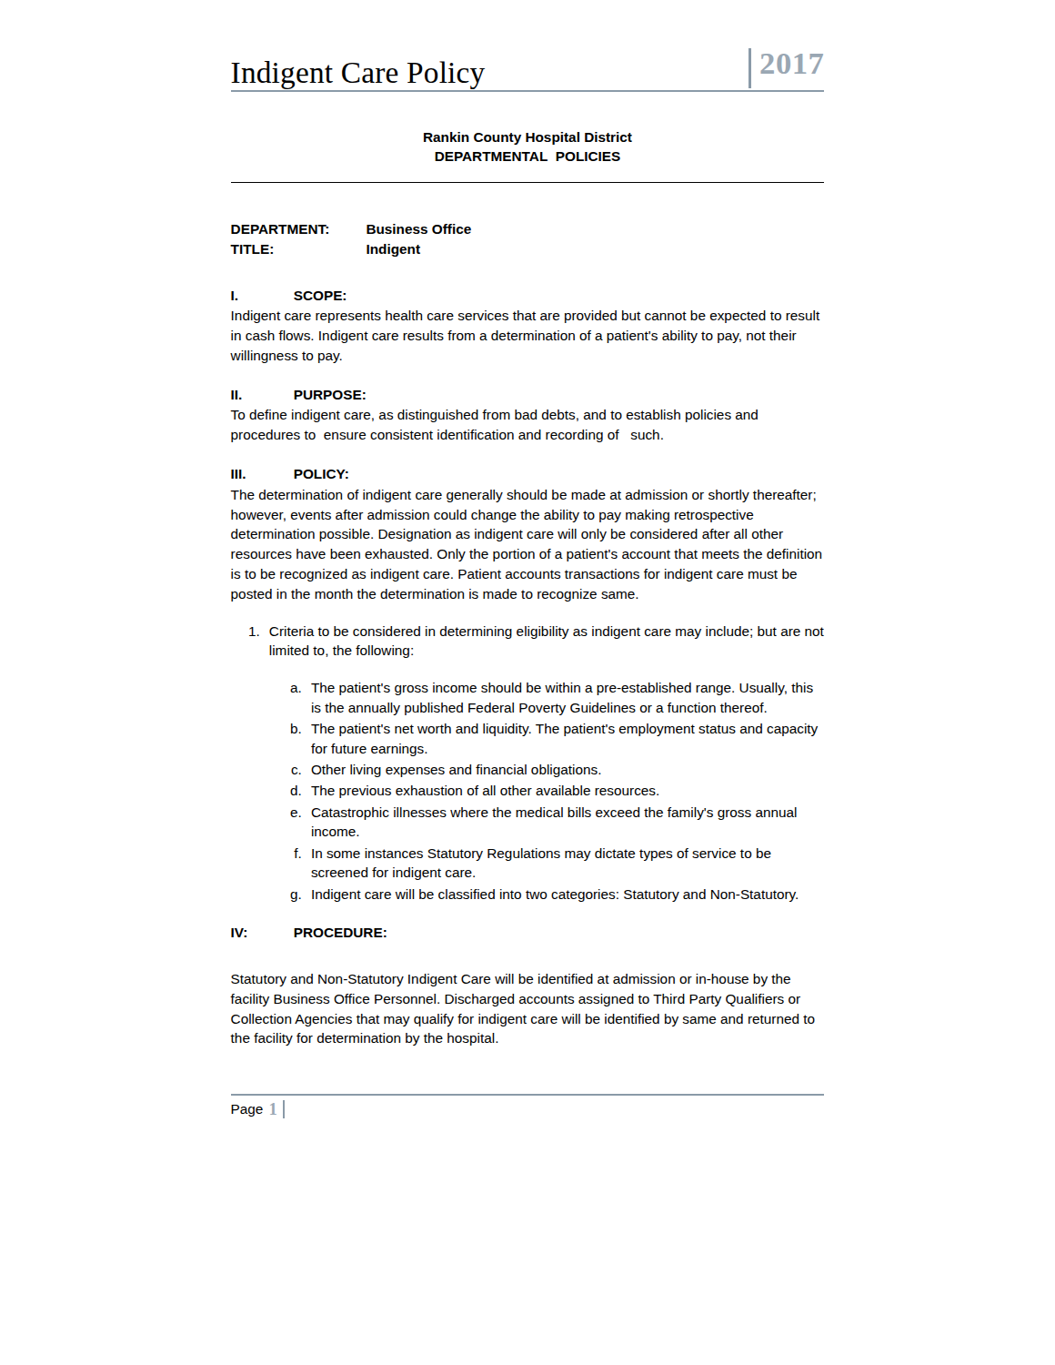Indigent Care Policy
2017
Rankin County Hospital District
DEPARTMENTAL POLICIES
DEPARTMENT: Business Office
TITLE: Indigent
I. SCOPE:
Indigent care represents health care services that are provided but cannot be expected to result in cash flows. Indigent care results from a determination of a patient's ability to pay, not their willingness to pay.
II. PURPOSE:
To define indigent care, as distinguished from bad debts, and to establish policies and procedures to ensure consistent identification and recording of such.
III. POLICY:
The determination of indigent care generally should be made at admission or shortly thereafter; however, events after admission could change the ability to pay making retrospective determination possible. Designation as indigent care will only be considered after all other resources have been exhausted. Only the portion of a patient's account that meets the definition is to be recognized as indigent care. Patient accounts transactions for indigent care must be posted in the month the determination is made to recognize same.
Criteria to be considered in determining eligibility as indigent care may include; but are not limited to, the following:
The patient's gross income should be within a pre-established range. Usually, this is the annually published Federal Poverty Guidelines or a function thereof.
The patient's net worth and liquidity. The patient's employment status and capacity for future earnings.
Other living expenses and financial obligations.
The previous exhaustion of all other available resources.
Catastrophic illnesses where the medical bills exceed the family's gross annual income.
In some instances Statutory Regulations may dictate types of service to be screened for indigent care.
Indigent care will be classified into two categories: Statutory and Non-Statutory.
IV: PROCEDURE:
Statutory and Non-Statutory Indigent Care will be identified at admission or in-house by the facility Business Office Personnel. Discharged accounts assigned to Third Party Qualifiers or Collection Agencies that may qualify for indigent care will be identified by same and returned to the facility for determination by the hospital.
Page 1